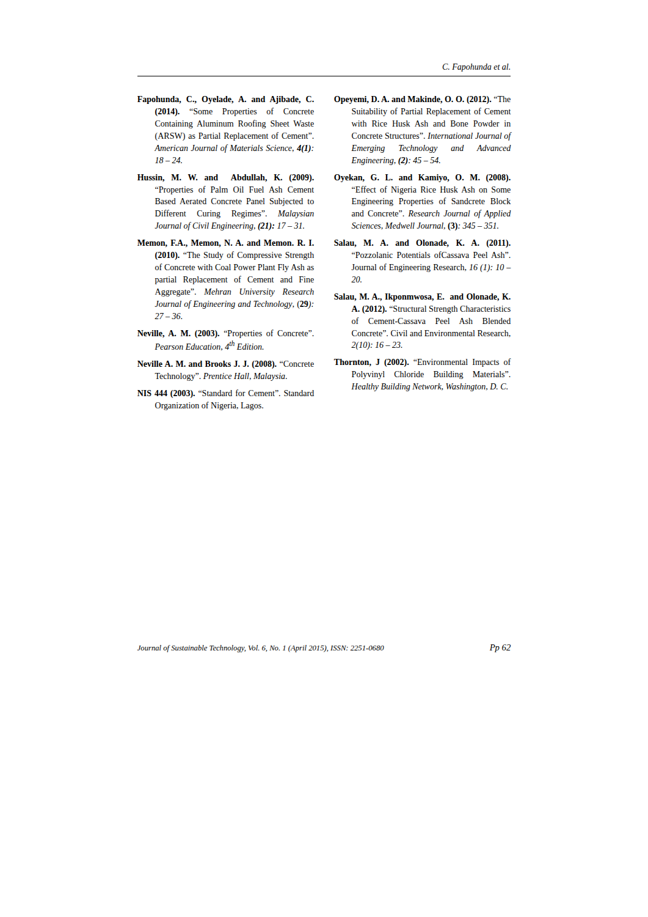C. Fapohunda et al.
Fapohunda, C., Oyelade, A. and Ajibade, C. (2014). “Some Properties of Concrete Containing Aluminum Roofing Sheet Waste (ARSW) as Partial Replacement of Cement”. American Journal of Materials Science, 4(1): 18 – 24.
Hussin, M. W. and Abdullah, K. (2009). “Properties of Palm Oil Fuel Ash Cement Based Aerated Concrete Panel Subjected to Different Curing Regimes”. Malaysian Journal of Civil Engineering, (21): 17 – 31.
Memon, F.A., Memon, N. A. and Memon. R. I. (2010). “The Study of Compressive Strength of Concrete with Coal Power Plant Fly Ash as partial Replacement of Cement and Fine Aggregate”. Mehran University Research Journal of Engineering and Technology, (29): 27 – 36.
Neville, A. M. (2003). “Properties of Concrete”. Pearson Education, 4th Edition.
Neville A. M. and Brooks J. J. (2008). “Concrete Technology”. Prentice Hall, Malaysia.
NIS 444 (2003). “Standard for Cement”. Standard Organization of Nigeria, Lagos.
Opeyemi, D. A. and Makinde, O. O. (2012). “The Suitability of Partial Replacement of Cement with Rice Husk Ash and Bone Powder in Concrete Structures”. International Journal of Emerging Technology and Advanced Engineering, (2): 45 – 54.
Oyekan, G. L. and Kamiyo, O. M. (2008). “Effect of Nigeria Rice Husk Ash on Some Engineering Properties of Sandcrete Block and Concrete”. Research Journal of Applied Sciences, Medwell Journal, (3): 345 – 351.
Salau, M. A. and Olonade, K. A. (2011). “Pozzolanic Potentials ofCassava Peel Ash”. Journal of Engineering Research, 16 (1): 10 – 20.
Salau, M. A., Ikponmwosa, E. and Olonade, K. A. (2012). “Structural Strength Characteristics of Cement-Cassava Peel Ash Blended Concrete”. Civil and Environmental Research, 2(10): 16 – 23.
Thornton, J (2002). “Environmental Impacts of Polyvinyl Chloride Building Materials”. Healthy Building Network, Washington, D. C.
Journal of Sustainable Technology, Vol. 6, No. 1 (April 2015), ISSN: 2251-0680 Pp 62